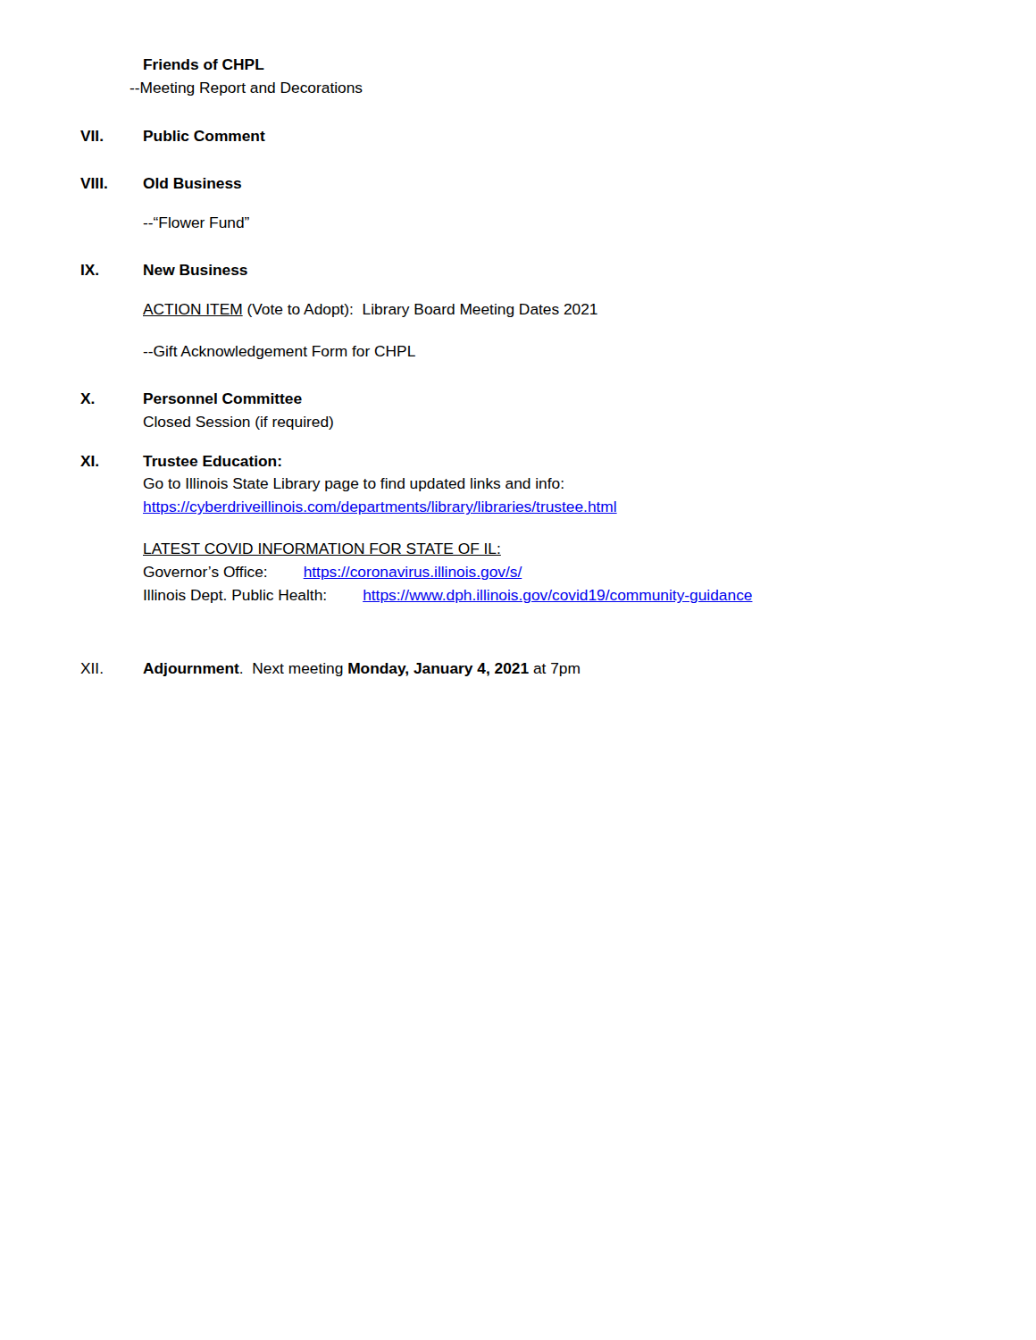Friends of CHPL
--Meeting Report and Decorations
VII.
Public Comment
VIII.
Old Business
--“Flower Fund”
IX.
New Business
ACTION ITEM (Vote to Adopt): Library Board Meeting Dates 2021
--Gift Acknowledgement Form for CHPL
X.
Personnel Committee
Closed Session (if required)
XI.
Trustee Education:
Go to Illinois State Library page to find updated links and info:
https://cyberdriveillinois.com/departments/library/libraries/trustee.html
LATEST COVID INFORMATION FOR STATE OF IL:
Governor’s Office: https://coronavirus.illinois.gov/s/
Illinois Dept. Public Health: https://www.dph.illinois.gov/covid19/community-guidance
XII.
Adjournment. Next meeting Monday, January 4, 2021 at 7pm